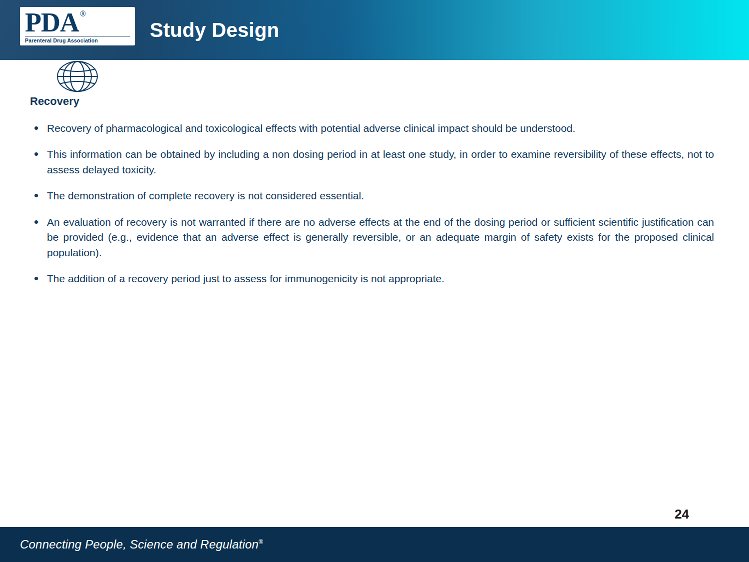PDA®
Parenteral Drug Association
Study Design
Recovery
Recovery of pharmacological and toxicological effects with potential adverse clinical impact should be understood.
This information can be obtained by including a non dosing period in at least one study, in order to examine reversibility of these effects, not to assess delayed toxicity.
The demonstration of complete recovery is not considered essential.
An evaluation of recovery is not warranted if there are no adverse effects at the end of the dosing period or sufficient scientific justification can be provided (e.g., evidence that an adverse effect is generally reversible, or an adequate margin of safety exists for the proposed clinical population).
The addition of a recovery period just to assess for immunogenicity is not appropriate.
24
Connecting People, Science and Regulation®